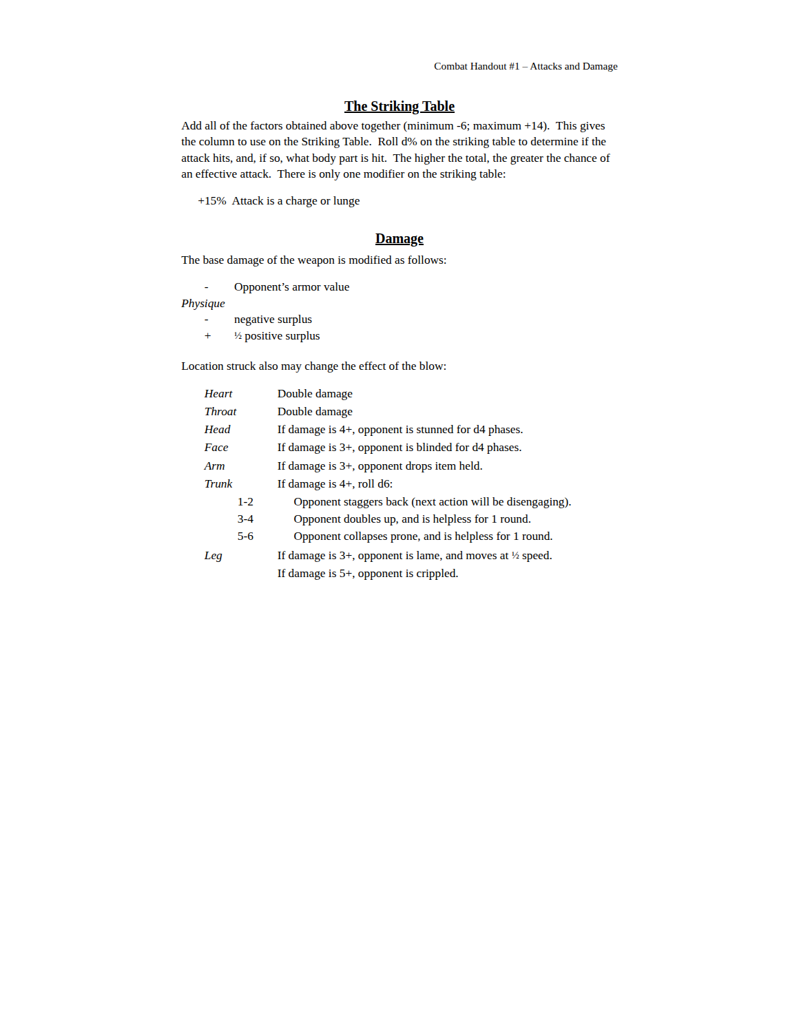Combat Handout #1 – Attacks and Damage
The Striking Table
Add all of the factors obtained above together (minimum -6; maximum +14). This gives the column to use on the Striking Table. Roll d% on the striking table to determine if the attack hits, and, if so, what body part is hit. The higher the total, the greater the chance of an effective attack. There is only one modifier on the striking table:
+15% Attack is a charge or lunge
Damage
The base damage of the weapon is modified as follows:
-Opponent’s armor value
Physique
-negative surplus
+½ positive surplus
Location struck also may change the effect of the blow:
| Heart | Double damage |
| Throat | Double damage |
| Head | If damage is 4+, opponent is stunned for d4 phases. |
| Face | If damage is 3+, opponent is blinded for d4 phases. |
| Arm | If damage is 3+, opponent drops item held. |
| Trunk | If damage is 4+, roll d6: |
| 1-2 | Opponent staggers back (next action will be disengaging). |
| 3-4 | Opponent doubles up, and is helpless for 1 round. |
| 5-6 | Opponent collapses prone, and is helpless for 1 round. |
| Leg | If damage is 3+, opponent is lame, and moves at ½ speed. |
| | If damage is 5+, opponent is crippled. |